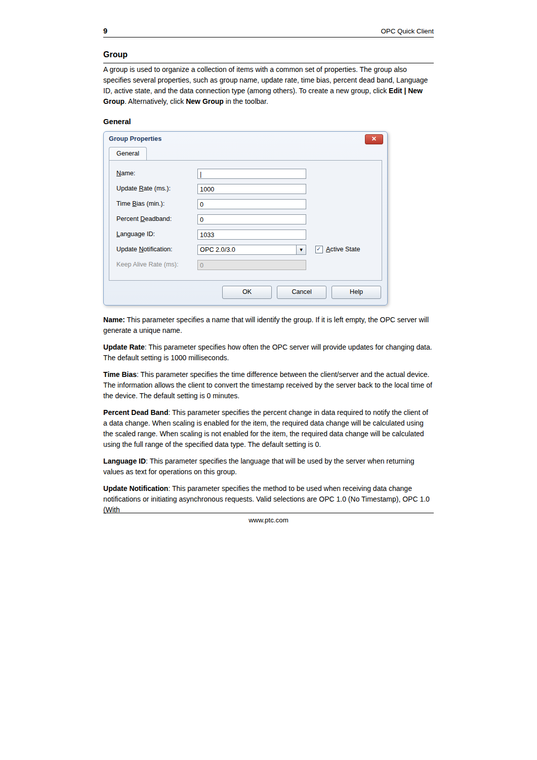9
OPC Quick Client
Group
A group is used to organize a collection of items with a common set of properties. The group also specifies several properties, such as group name, update rate, time bias, percent dead band, Language ID, active state, and the data connection type (among others). To create a new group, click Edit | New Group. Alternatively, click New Group in the toolbar.
General
Group Properties ✕
General
Name:
|
Update Rate (ms.):
1000
Time Bias (min.):
0
Percent Deadband:
0
Language ID:
1033
Update Notification:
OPC 2.0/3.0 ▼
Active State
Keep Alive Rate (ms):
0
OK
Cancel
Help
Name: This parameter specifies a name that will identify the group. If it is left empty, the OPC server will generate a unique name.
Update Rate: This parameter specifies how often the OPC server will provide updates for changing data. The default setting is 1000 milliseconds.
Time Bias: This parameter specifies the time difference between the client/server and the actual device. The information allows the client to convert the timestamp received by the server back to the local time of the device. The default setting is 0 minutes.
Percent Dead Band: This parameter specifies the percent change in data required to notify the client of a data change. When scaling is enabled for the item, the required data change will be calculated using the scaled range. When scaling is not enabled for the item, the required data change will be calculated using the full range of the specified data type. The default setting is 0.
Language ID: This parameter specifies the language that will be used by the server when returning values as text for operations on this group.
Update Notification: This parameter specifies the method to be used when receiving data change notifications or initiating asynchronous requests. Valid selections are OPC 1.0 (No Timestamp), OPC 1.0 (With
www.ptc.com